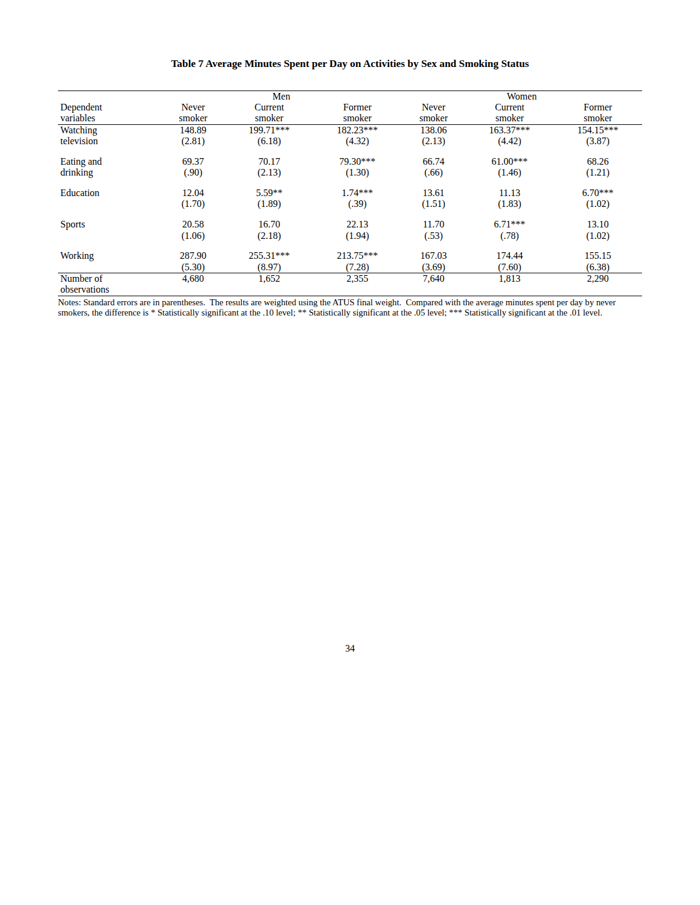Table 7 Average Minutes Spent per Day on Activities by Sex and Smoking Status
| | Men | Women |
| Dependent | Never | Current | Former | Never | Current | Former |
| variables | smoker | smoker | smoker | smoker | smoker | smoker |
| Watching | 148.89 | 199.71*** | 182.23*** | 138.06 | 163.37*** | 154.15*** |
| television | (2.81) | (6.18) | (4.32) | (2.13) | (4.42) | (3.87) |
| Eating and | 69.37 | 70.17 | 79.30*** | 66.74 | 61.00*** | 68.26 |
| drinking | (.90) | (2.13) | (1.30) | (.66) | (1.46) | (1.21) |
| Education | 12.04 | 5.59** | 1.74*** | 13.61 | 11.13 | 6.70*** |
| | (1.70) | (1.89) | (.39) | (1.51) | (1.83) | (1.02) |
| Sports | 20.58 | 16.70 | 22.13 | 11.70 | 6.71*** | 13.10 |
| | (1.06) | (2.18) | (1.94) | (.53) | (.78) | (1.02) |
| Working | 287.90 | 255.31*** | 213.75*** | 167.03 | 174.44 | 155.15 |
| | (5.30) | (8.97) | (7.28) | (3.69) | (7.60) | (6.38) |
| Number of observations | 4,680 | 1,652 | 2,355 | 7,640 | 1,813 | 2,290 |
Notes: Standard errors are in parentheses. The results are weighted using the ATUS final weight. Compared with the average minutes spent per day by never smokers, the difference is * Statistically significant at the .10 level; ** Statistically significant at the .05 level; *** Statistically significant at the .01 level.
34